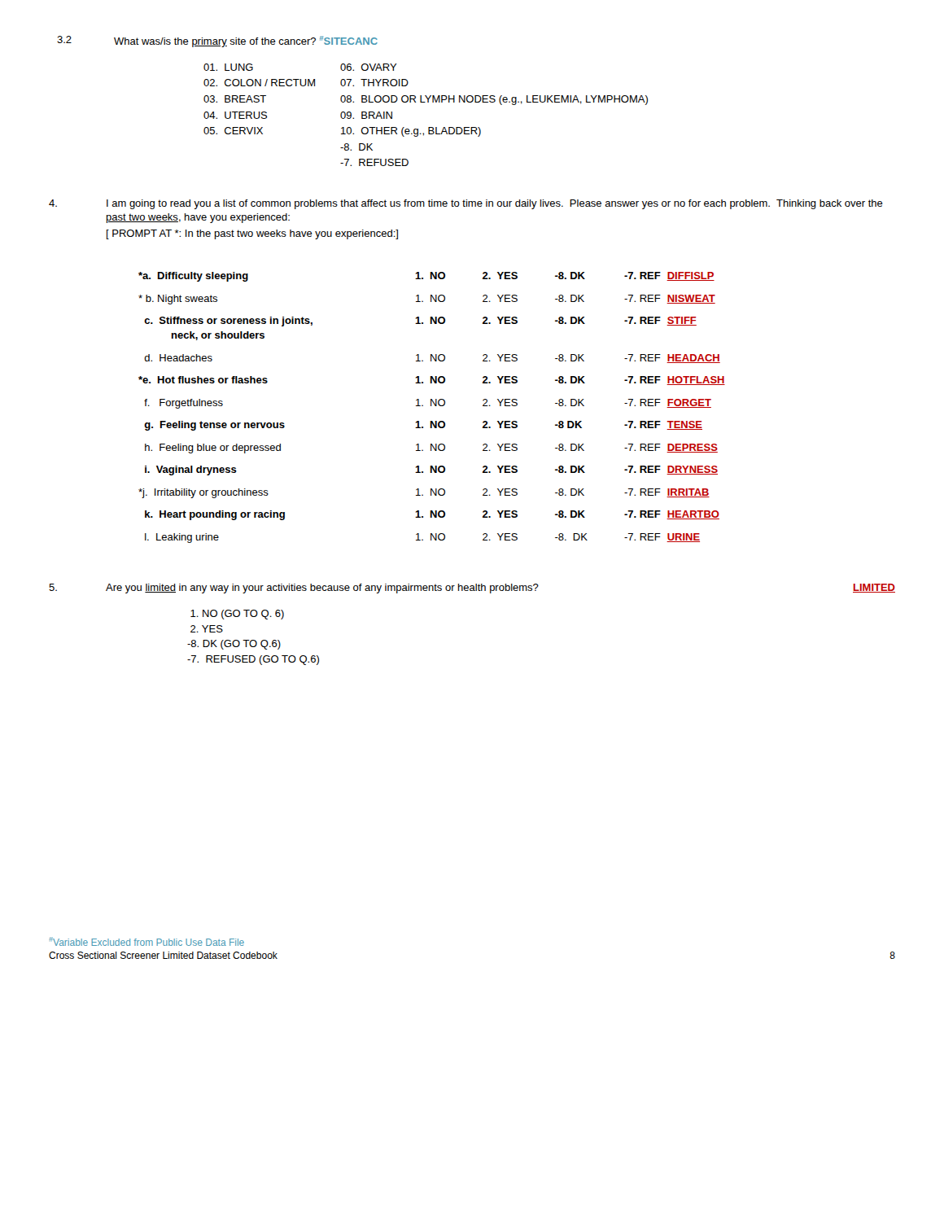3.2
What was/is the primary site of the cancer? #SITECANC
| 01. LUNG | 06. OVARY |
| 02. COLON / RECTUM | 07. THYROID |
| 03. BREAST | 08. BLOOD OR LYMPH NODES (e.g., LEUKEMIA, LYMPHOMA) |
| 04. UTERUS | 09. BRAIN |
| 05. CERVIX | 10. OTHER (e.g., BLADDER) |
| | -8. DK |
| | -7. REFUSED |
4.
I am going to read you a list of common problems that affect us from time to time in our daily lives. Please answer yes or no for each problem. Thinking back over the past two weeks, have you experienced:
[ PROMPT AT *: In the past two weeks have you experienced:]
| *a. Difficulty sleeping | 1. NO | 2. YES | -8. DK | -7. REF | DIFFISLP |
| * b. Night sweats | 1. NO | 2. YES | -8. DK | -7. REF | NISWEAT |
| c. Stiffness or soreness in joints, neck, or shoulders | 1. NO | 2. YES | -8. DK | -7. REF | STIFF |
| d. Headaches | 1. NO | 2. YES | -8. DK | -7. REF | HEADACH |
| *e. Hot flushes or flashes | 1. NO | 2. YES | -8. DK | -7. REF | HOTFLASH |
| f. Forgetfulness | 1. NO | 2. YES | -8. DK | -7. REF | FORGET |
| g. Feeling tense or nervous | 1. NO | 2. YES | -8 DK | -7. REF | TENSE |
| h. Feeling blue or depressed | 1. NO | 2. YES | -8. DK | -7. REF | DEPRESS |
| i. Vaginal dryness | 1. NO | 2. YES | -8. DK | -7. REF | DRYNESS |
| *j. Irritability or grouchiness | 1. NO | 2. YES | -8. DK | -7. REF | IRRITAB |
| k. Heart pounding or racing | 1. NO | 2. YES | -8. DK | -7. REF | HEARTBO |
| l. Leaking urine | 1. NO | 2. YES | -8. DK | -7. REF | URINE |
5.
Are you limited in any way in your activities because of any impairments or health problems? LIMITED
1. NO (GO TO Q. 6)
2. YES
-8. DK (GO TO Q.6)
-7. REFUSED (GO TO Q.6)
#Variable Excluded from Public Use Data File
Cross Sectional Screener Limited Dataset Codebook 8